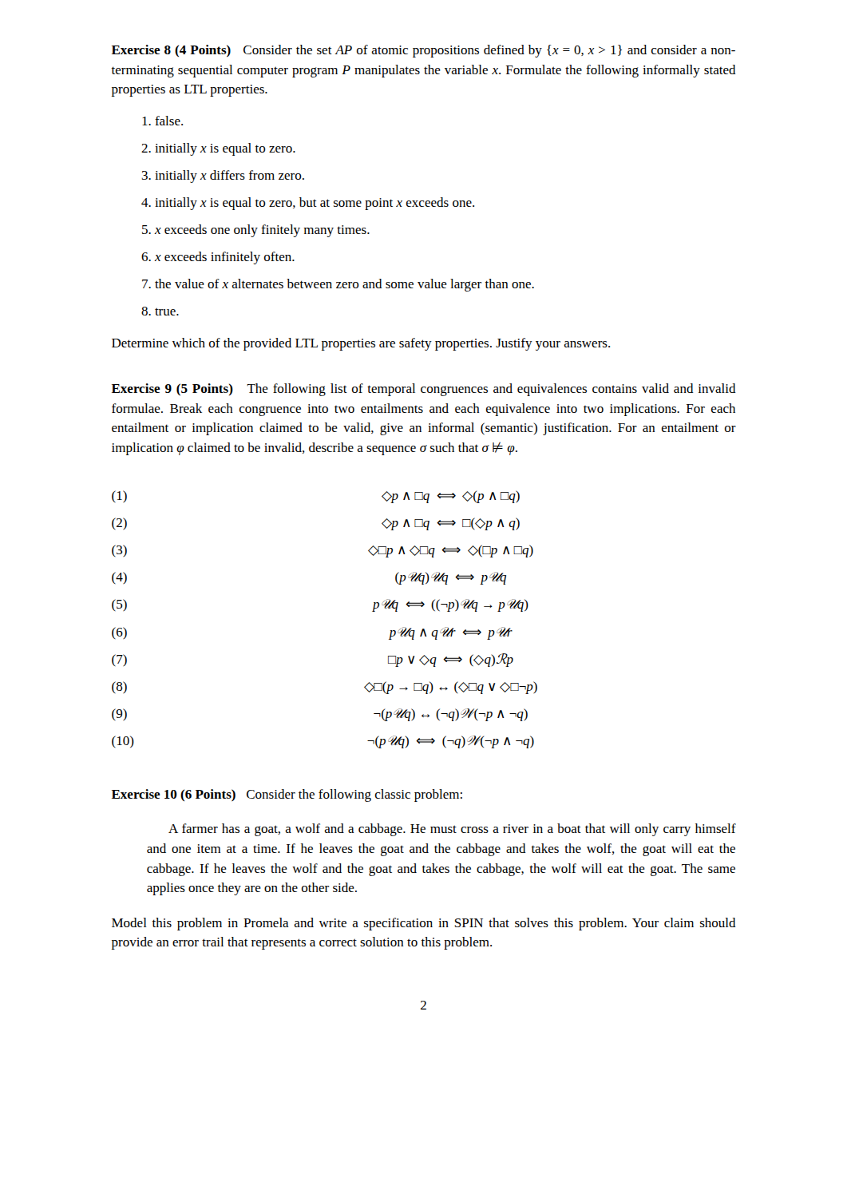Exercise 8 (4 Points) Consider the set AP of atomic propositions defined by {x = 0, x > 1} and consider a non-terminating sequential computer program P manipulates the variable x. Formulate the following informally stated properties as LTL properties.
false.
initially x is equal to zero.
initially x differs from zero.
initially x is equal to zero, but at some point x exceeds one.
x exceeds one only finitely many times.
x exceeds infinitely often.
the value of x alternates between zero and some value larger than one.
true.
Determine which of the provided LTL properties are safety properties. Justify your answers.
Exercise 9 (5 Points) The following list of temporal congruences and equivalences contains valid and invalid formulae. Break each congruence into two entailments and each equivalence into two implications. For each entailment or implication claimed to be valid, give an informal (semantic) justification. For an entailment or implication φ claimed to be invalid, describe a sequence σ such that σ ⊭ φ.
| (1) | ◇ p ∧ □ q ⟺ ◇( p ∧ □ q ) |
| (2) | ◇ p ∧ □ q ⟺ □(◇ p ∧ q ) |
| (3) | ◇□ p ∧ ◇□ q ⟺ ◇(□ p ∧ □ q ) |
| (4) | ( p 𝒰 q ) 𝒰 q ⟺ p 𝒰 q |
| (5) | p 𝒰 q ⟺ ((¬ p ) 𝒰 q → p 𝒰 q ) |
| (6) | p 𝒰 q ∧ q 𝒰 r ⟺ p 𝒰 r |
| (7) | □ p ∨ ◇ q ⟺ (◇ q ) ℛ p |
| (8) | ◇□( p → □ q ) ↔ (◇□ q ∨ ◇□¬ p ) |
| (9) | ¬( p 𝒰 q ) ↔ (¬ q ) 𝒲 (¬ p ∧ ¬ q ) |
| (10) | ¬( p 𝒰 q ) ⟺ (¬ q ) 𝒲 (¬ p ∧ ¬ q ) |
Exercise 10 (6 Points) Consider the following classic problem:
A farmer has a goat, a wolf and a cabbage. He must cross a river in a boat that will only carry himself and one item at a time. If he leaves the goat and the cabbage and takes the wolf, the goat will eat the cabbage. If he leaves the wolf and the goat and takes the cabbage, the wolf will eat the goat. The same applies once they are on the other side.
Model this problem in Promela and write a specification in SPIN that solves this problem. Your claim should provide an error trail that represents a correct solution to this problem.
2